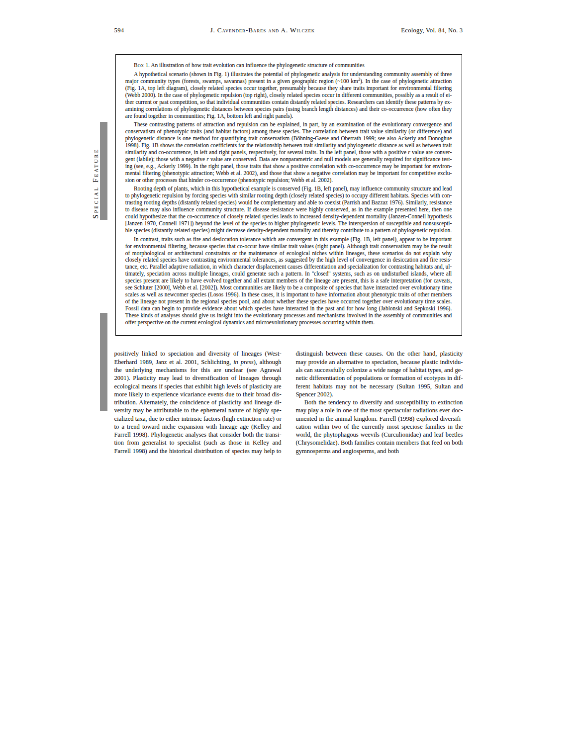594 J. Cavender-Bares and A. Wilczek Ecology, Vol. 84, No. 3
Special Feature
Box 1. An illustration of how trait evolution can influence the phylogenetic structure of communities
A hypothetical scenario (shown in Fig. 1) illustrates the potential of phylogenetic analysis for understanding community assembly of three major community types (forests, swamps, savannas) present in a given geographic region (~100 km2). In the case of phylogenetic attraction (Fig. 1A, top left diagram), closely related species occur together, presumably because they share traits important for environmental filtering (Webb 2000). In the case of phylogenetic repulsion (top right), closely related species occur in different communities, possibly as a result of either current or past competition, so that individual communities contain distantly related species. Researchers can identify these patterns by examining correlations of phylogenetic distances between species pairs (using branch length distances) and their co-occurrence (how often they are found together in communities; Fig. 1A, bottom left and right panels).
These contrasting patterns of attraction and repulsion can be explained, in part, by an examination of the evolutionary convergence and conservatism of phenotypic traits (and habitat factors) among these species. The correlation between trait value similarity (or difference) and phylogenetic distance is one method for quantifying trait conservatism (Böhning-Gaese and Oberrath 1999; see also Ackerly and Donoghue 1998). Fig. 1B shows the correlation coefficients for the relationship between trait similarity and phylogenetic distance as well as between trait similarity and co-occurrence, in left and right panels, respectively, for several traits. In the left panel, those with a positive r value are convergent (labile); those with a negative r value are conserved. Data are nonparametric and null models are generally required for significance testing (see, e.g., Ackerly 1999). In the right panel, those traits that show a positive correlation with co-occurrence may be important for environmental filtering (phenotypic attraction; Webb et al. 2002), and those that show a negative correlation may be important for competitive exclusion or other processes that hinder co-occurrence (phenotypic repulsion; Webb et al. 2002).
Rooting depth of plants, which in this hypothetical example is conserved (Fig. 1B, left panel), may influence community structure and lead to phylogenetic repulsion by forcing species with similar rooting depth (closely related species) to occupy different habitats. Species with contrasting rooting depths (distantly related species) would be complementary and able to coexist (Parrish and Bazzaz 1976). Similarly, resistance to disease may also influence community structure. If disease resistance were highly conserved, as in the example presented here, then one could hypothesize that the co-occurrence of closely related species leads to increased density-dependent mortality (Janzen-Connell hypothesis [Janzen 1970, Connell 1971]) beyond the level of the species to higher phylogenetic levels. The interspersion of susceptible and nonsusceptible species (distantly related species) might decrease density-dependent mortality and thereby contribute to a pattern of phylogenetic repulsion.
In contrast, traits such as fire and desiccation tolerance which are convergent in this example (Fig. 1B, left panel), appear to be important for environmental filtering, because species that co-occur have similar trait values (right panel). Although trait conservatism may be the result of morphological or architectural constraints or the maintenance of ecological niches within lineages, these scenarios do not explain why closely related species have contrasting environmental tolerances, as suggested by the high level of convergence in desiccation and fire resistance, etc. Parallel adaptive radiation, in which character displacement causes differentiation and specialization for contrasting habitats and, ultimately, speciation across multiple lineages, could generate such a pattern. In ''closed'' systems, such as on undisturbed islands, where all species present are likely to have evolved together and all extant members of the lineage are present, this is a safe interpretation (for caveats, see Schluter [2000], Webb et al. [2002]). Most communities are likely to be a composite of species that have interacted over evolutionary time scales as well as newcomer species (Losos 1996). In these cases, it is important to have information about phenotypic traits of other members of the lineage not present in the regional species pool, and about whether these species have occurred together over evolutionary time scales. Fossil data can begin to provide evidence about which species have interacted in the past and for how long (Jablonski and Sepkoski 1996). These kinds of analyses should give us insight into the evolutionary processes and mechanisms involved in the assembly of communities and offer perspective on the current ecological dynamics and microevolutionary processes occurring within them.
positively linked to speciation and diversity of lineages (West-Eberhard 1989, Janz et al. 2001, Schlichting, in press), although the underlying mechanisms for this are unclear (see Agrawal 2001). Plasticity may lead to diversification of lineages through ecological means if species that exhibit high levels of plasticity are more likely to experience vicariance events due to their broad distribution. Alternately, the coincidence of plasticity and lineage diversity may be attributable to the ephemeral nature of highly specialized taxa, due to either intrinsic factors (high extinction rate) or to a trend toward niche expansion with lineage age (Kelley and Farrell 1998). Phylogenetic analyses that consider both the transition from generalist to specialist (such as those in Kelley and Farrell 1998) and the historical distribution of species may help to distinguish between these causes. On the other hand, plasticity may provide an alternative to speciation, because plastic individuals can successfully colonize a wide range of habitat types, and genetic differentiation of populations or formation of ecotypes in different habitats may not be necessary (Sultan 1995, Sultan and Spencer 2002).
Both the tendency to diversify and susceptibility to extinction may play a role in one of the most spectacular radiations ever documented in the animal kingdom. Farrell (1998) explored diversification within two of the currently most speciose families in the world, the phytophagous weevils (Curculionidae) and leaf beetles (Chrysomelidae). Both families contain members that feed on both gymnosperms and angiosperms, and both